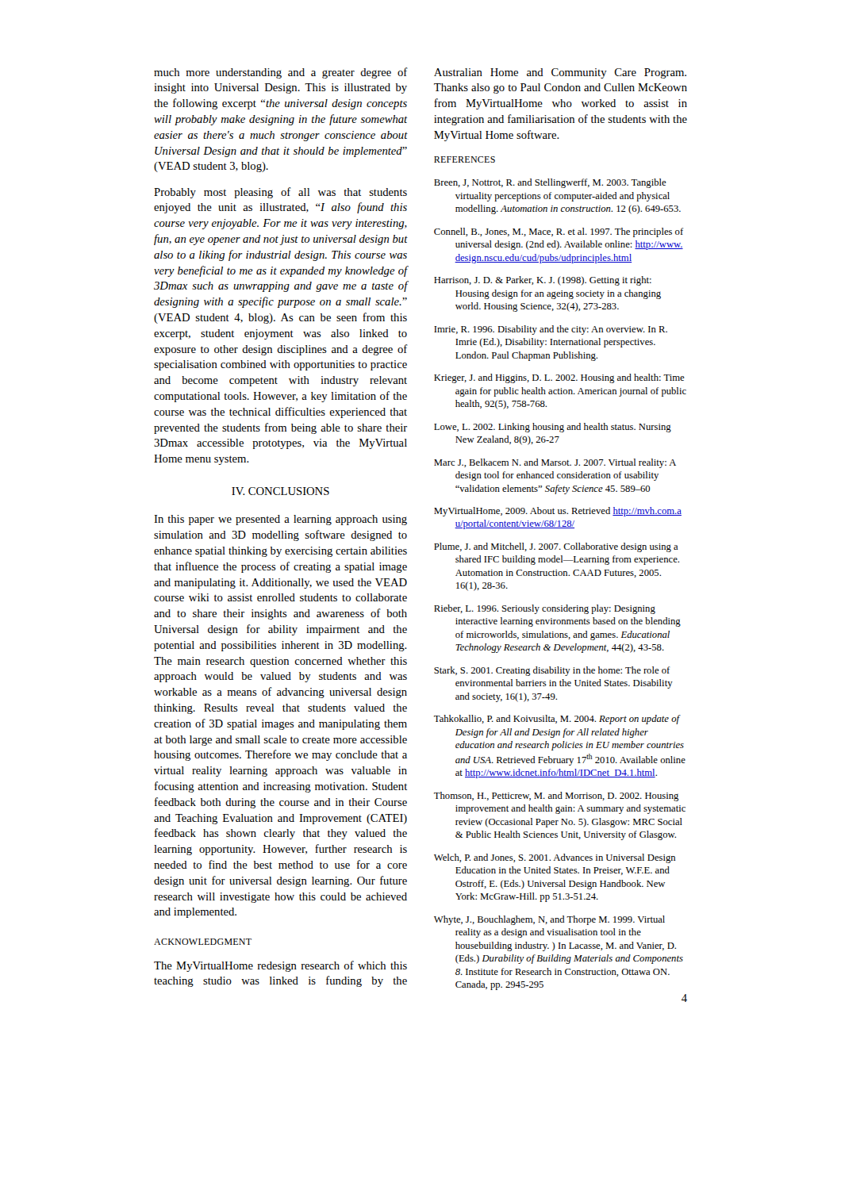much more understanding and a greater degree of insight into Universal Design. This is illustrated by the following excerpt “the universal design concepts will probably make designing in the future somewhat easier as there's a much stronger conscience about Universal Design and that it should be implemented” (VEAD student 3, blog).
Probably most pleasing of all was that students enjoyed the unit as illustrated, “I also found this course very enjoyable. For me it was very interesting, fun, an eye opener and not just to universal design but also to a liking for industrial design. This course was very beneficial to me as it expanded my knowledge of 3Dmax such as unwrapping and gave me a taste of designing with a specific purpose on a small scale.” (VEAD student 4, blog). As can be seen from this excerpt, student enjoyment was also linked to exposure to other design disciplines and a degree of specialisation combined with opportunities to practice and become competent with industry relevant computational tools. However, a key limitation of the course was the technical difficulties experienced that prevented the students from being able to share their 3Dmax accessible prototypes, via the MyVirtual Home menu system.
IV. CONCLUSIONS
In this paper we presented a learning approach using simulation and 3D modelling software designed to enhance spatial thinking by exercising certain abilities that influence the process of creating a spatial image and manipulating it. Additionally, we used the VEAD course wiki to assist enrolled students to collaborate and to share their insights and awareness of both Universal design for ability impairment and the potential and possibilities inherent in 3D modelling. The main research question concerned whether this approach would be valued by students and was workable as a means of advancing universal design thinking. Results reveal that students valued the creation of 3D spatial images and manipulating them at both large and small scale to create more accessible housing outcomes. Therefore we may conclude that a virtual reality learning approach was valuable in focusing attention and increasing motivation. Student feedback both during the course and in their Course and Teaching Evaluation and Improvement (CATEI) feedback has shown clearly that they valued the learning opportunity. However, further research is needed to find the best method to use for a core design unit for universal design learning. Our future research will investigate how this could be achieved and implemented.
ACKNOWLEDGMENT
The MyVirtualHome redesign research of which this teaching studio was linked is funding by the Australian Home and Community Care Program. Thanks also go to Paul Condon and Cullen McKeown from MyVirtualHome who worked to assist in integration and familiarisation of the students with the MyVirtual Home software.
REFERENCES
Breen, J, Nottrot, R. and Stellingwerff, M. 2003. Tangible virtuality perceptions of computer-aided and physical modelling. Automation in construction. 12 (6). 649-653.
Connell, B., Jones, M., Mace, R. et al. 1997. The principles of universal design. (2nd ed). Available online: http://www.design.nscu.edu/cud/pubs/udprinciples.html
Harrison, J. D. & Parker, K. J. (1998). Getting it right: Housing design for an ageing society in a changing world. Housing Science, 32(4), 273-283.
Imrie, R. 1996. Disability and the city: An overview. In R. Imrie (Ed.), Disability: International perspectives. London. Paul Chapman Publishing.
Krieger, J. and Higgins, D. L. 2002. Housing and health: Time again for public health action. American journal of public health, 92(5), 758-768.
Lowe, L. 2002. Linking housing and health status. Nursing New Zealand, 8(9), 26-27
Marc J., Belkacem N. and Marsot. J. 2007. Virtual reality: A design tool for enhanced consideration of usability “validation elements” Safety Science 45. 589–60
MyVirtualHome, 2009. About us. Retrieved http://mvh.com.au/portal/content/view/68/128/
Plume, J. and Mitchell, J. 2007. Collaborative design using a shared IFC building model—Learning from experience. Automation in Construction. CAAD Futures, 2005. 16(1), 28-36.
Rieber, L. 1996. Seriously considering play: Designing interactive learning environments based on the blending of microworlds, simulations, and games. Educational Technology Research & Development, 44(2), 43-58.
Stark, S. 2001. Creating disability in the home: The role of environmental barriers in the United States. Disability and society, 16(1), 37-49.
Tahkokallio, P. and Koivusilta, M. 2004. Report on update of Design for All and Design for All related higher education and research policies in EU member countries and USA. Retrieved February 17th 2010. Available online at http://www.idcnet.info/html/IDCnet_D4.1.html.
Thomson, H., Petticrew, M. and Morrison, D. 2002. Housing improvement and health gain: A summary and systematic review (Occasional Paper No. 5). Glasgow: MRC Social & Public Health Sciences Unit, University of Glasgow.
Welch, P. and Jones, S. 2001. Advances in Universal Design Education in the United States. In Preiser, W.F.E. and Ostroff, E. (Eds.) Universal Design Handbook. New York: McGraw-Hill. pp 51.3-51.24.
Whyte, J., Bouchlaghem, N, and Thorpe M. 1999. Virtual reality as a design and visualisation tool in the housebuilding industry. ) In Lacasse, M. and Vanier, D. (Eds.) Durability of Building Materials and Components 8. Institute for Research in Construction, Ottawa ON. Canada, pp. 2945-295
4